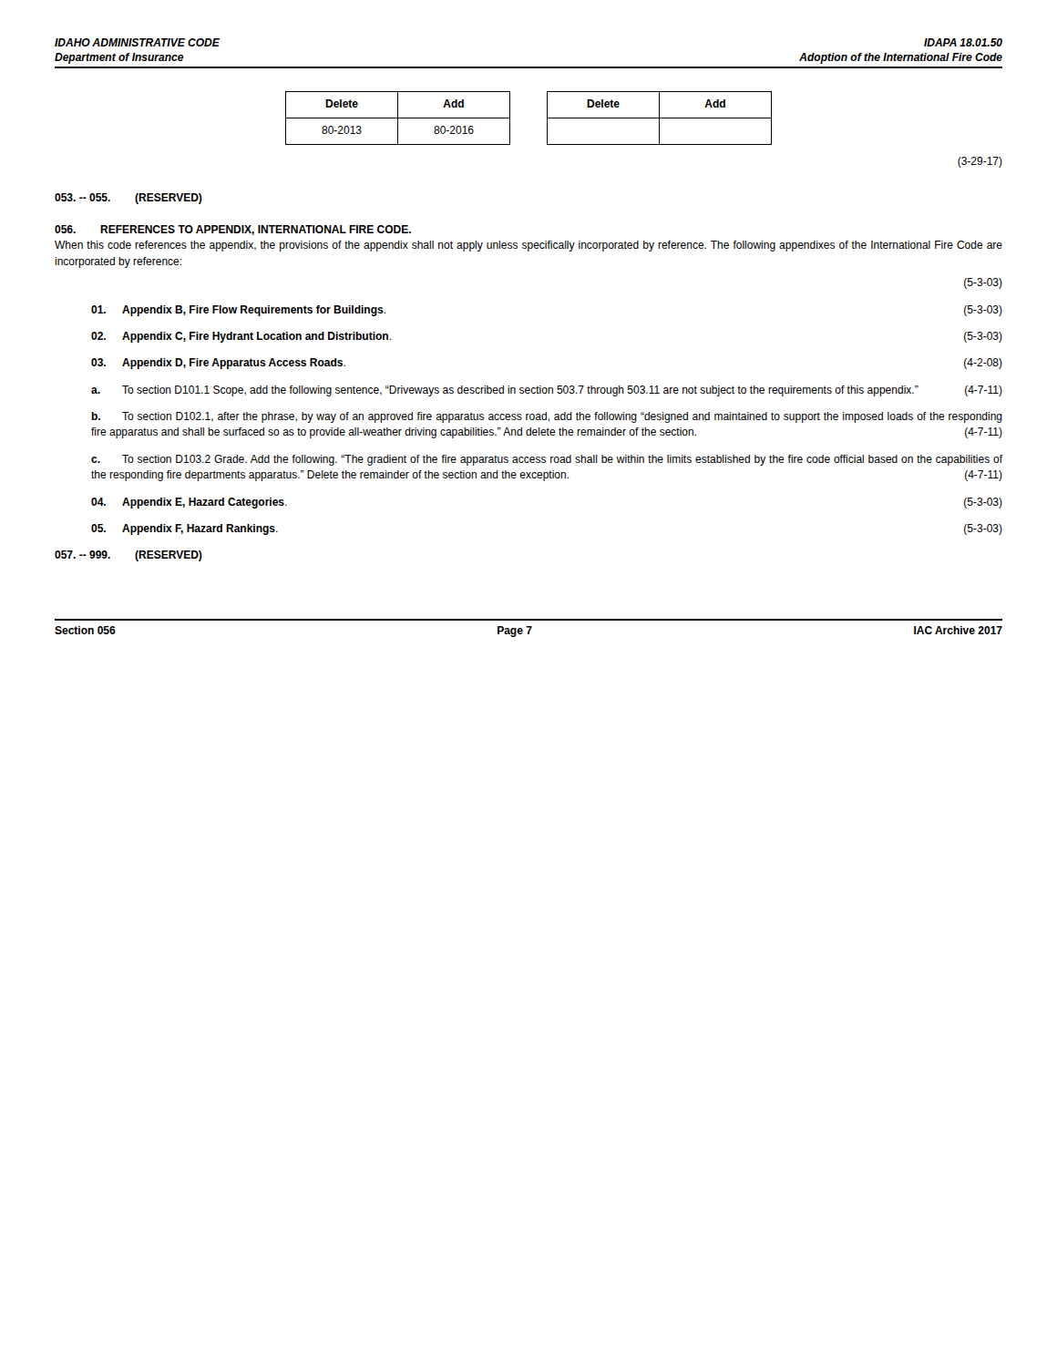IDAHO ADMINISTRATIVE CODE
Department of Insurance
IDAPA 18.01.50
Adoption of the International Fire Code
| Delete | Add |
| --- | --- |
| 80-2013 | 80-2016 |
| Delete | Add |
| --- | --- |
(3-29-17)
053. -- 055. (RESERVED)
056. REFERENCES TO APPENDIX, INTERNATIONAL FIRE CODE.
When this code references the appendix, the provisions of the appendix shall not apply unless specifically incorporated by reference. The following appendixes of the International Fire Code are incorporated by reference:
(5-3-03)
01. Appendix B, Fire Flow Requirements for Buildings.(5-3-03)
02. Appendix C, Fire Hydrant Location and Distribution.(5-3-03)
03. Appendix D, Fire Apparatus Access Roads.(4-2-08)
a. To section D101.1 Scope, add the following sentence, “Driveways as described in section 503.7 through 503.11 are not subject to the requirements of this appendix.”(4-7-11)
b. To section D102.1, after the phrase, by way of an approved fire apparatus access road, add the following “designed and maintained to support the imposed loads of the responding fire apparatus and shall be surfaced so as to provide all-weather driving capabilities.” And delete the remainder of the section.(4-7-11)
c. To section D103.2 Grade. Add the following. “The gradient of the fire apparatus access road shall be within the limits established by the fire code official based on the capabilities of the responding fire departments apparatus.” Delete the remainder of the section and the exception.(4-7-11)
04. Appendix E, Hazard Categories.(5-3-03)
05. Appendix F, Hazard Rankings.(5-3-03)
057. -- 999. (RESERVED)
Section 056
Page 7
IAC Archive 2017